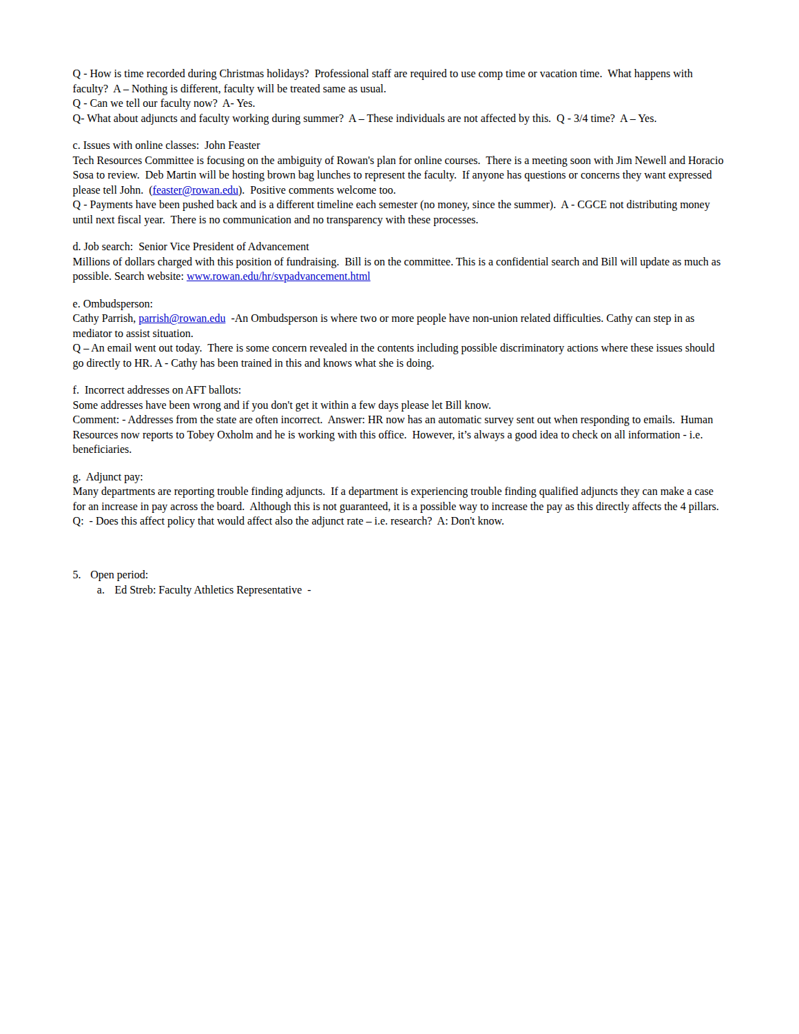Q - How is time recorded during Christmas holidays? Professional staff are required to use comp time or vacation time. What happens with faculty? A – Nothing is different, faculty will be treated same as usual.
Q - Can we tell our faculty now? A- Yes.
Q- What about adjuncts and faculty working during summer? A – These individuals are not affected by this. Q - 3/4 time? A – Yes.
c. Issues with online classes: John Feaster
Tech Resources Committee is focusing on the ambiguity of Rowan's plan for online courses. There is a meeting soon with Jim Newell and Horacio Sosa to review. Deb Martin will be hosting brown bag lunches to represent the faculty. If anyone has questions or concerns they want expressed please tell John. (feaster@rowan.edu). Positive comments welcome too.
Q - Payments have been pushed back and is a different timeline each semester (no money, since the summer). A - CGCE not distributing money until next fiscal year. There is no communication and no transparency with these processes.
d. Job search: Senior Vice President of Advancement
Millions of dollars charged with this position of fundraising. Bill is on the committee. This is a confidential search and Bill will update as much as possible. Search website: www.rowan.edu/hr/svpadvancement.html
e. Ombudsperson:
Cathy Parrish, parrish@rowan.edu -An Ombudsperson is where two or more people have non-union related difficulties. Cathy can step in as mediator to assist situation.
Q – An email went out today. There is some concern revealed in the contents including possible discriminatory actions where these issues should go directly to HR. A - Cathy has been trained in this and knows what she is doing.
f. Incorrect addresses on AFT ballots:
Some addresses have been wrong and if you don't get it within a few days please let Bill know.
Comment: - Addresses from the state are often incorrect. Answer: HR now has an automatic survey sent out when responding to emails. Human Resources now reports to Tobey Oxholm and he is working with this office. However, it’s always a good idea to check on all information - i.e. beneficiaries.
g. Adjunct pay:
Many departments are reporting trouble finding adjuncts. If a department is experiencing trouble finding qualified adjuncts they can make a case for an increase in pay across the board. Although this is not guaranteed, it is a possible way to increase the pay as this directly affects the 4 pillars.
Q: - Does this affect policy that would affect also the adjunct rate – i.e. research? A: Don't know.
5. Open period:
a. Ed Streb: Faculty Athletics Representative -